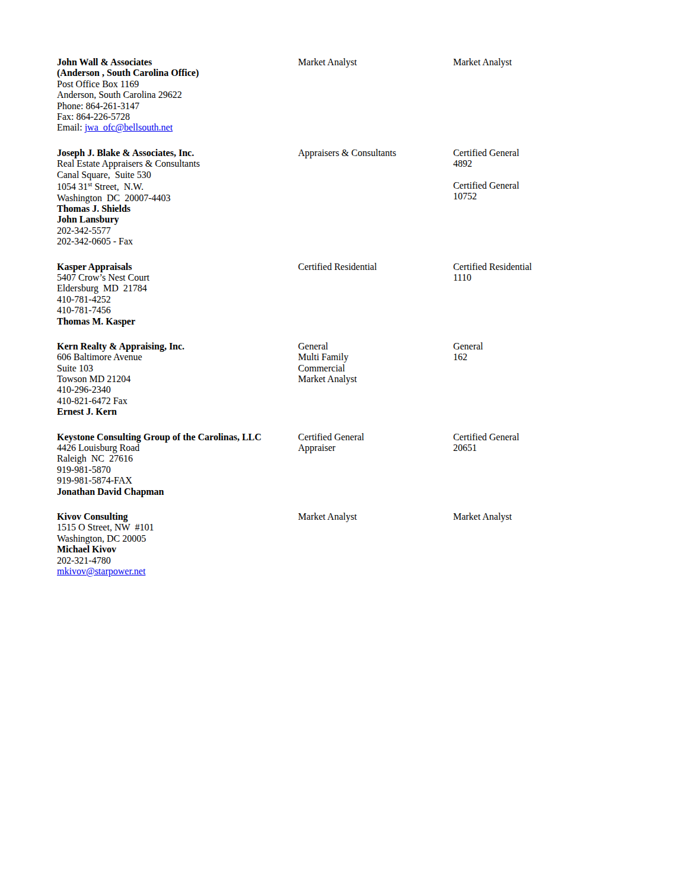| John Wall & Associates (Anderson , South Carolina Office) Post Office Box 1169 Anderson, South Carolina 29622 Phone: 864-261-3147 Fax: 864-226-5728 Email: jwa_ofc@bellsouth.net | Market Analyst | Market Analyst |
| Joseph J. Blake & Associates, Inc. Real Estate Appraisers & Consultants Canal Square, Suite 530 1054 31 st Street, N.W. Washington DC 20007-4403 Thomas J. Shields John Lansbury 202-342-5577 202-342-0605 - Fax | Appraisers & Consultants | Certified General 4892 Certified General 10752 |
| Kasper Appraisals 5407 Crow’s Nest Court Eldersburg MD 21784 410-781-4252 410-781-7456 Thomas M. Kasper | Certified Residential | Certified Residential 1110 |
| Kern Realty & Appraising, Inc. 606 Baltimore Avenue Suite 103 Towson MD 21204 410-296-2340 410-821-6472 Fax Ernest J. Kern | General Multi Family Commercial Market Analyst | General 162 |
| Keystone Consulting Group of the Carolinas, LLC 4426 Louisburg Road Raleigh NC 27616 919-981-5870 919-981-5874-FAX Jonathan David Chapman | Certified General Appraiser | Certified General 20651 |
| Kivov Consulting 1515 O Street, NW #101 Washington, DC 20005 Michael Kivov 202-321-4780 mkivov@starpower.net | Market Analyst | Market Analyst |